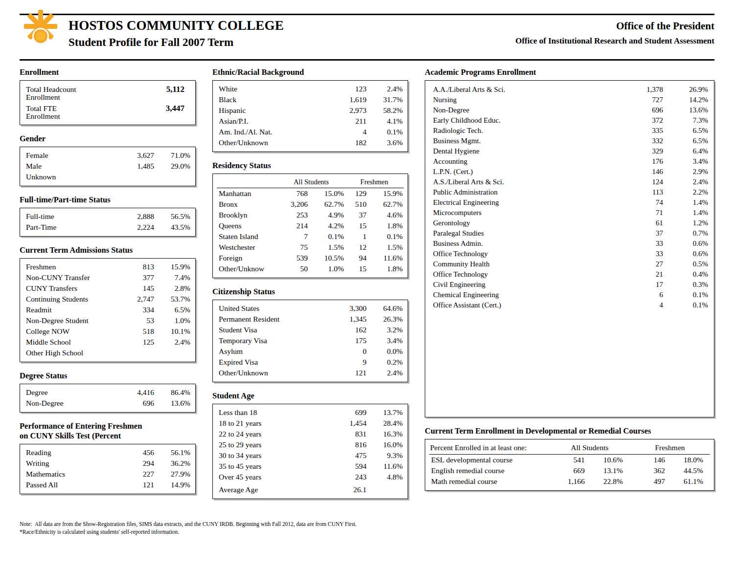HOSTOS COMMUNITY COLLEGE
Student Profile for Fall 2007 Term
Office of the President
Office of Institutional Research and Student Assessment
Enrollment
| Total Headcount Enrollment | 5,112 |
| Total FTE Enrollment | 3,447 |
Gender
| Female | 3,627 | 71.0% |
| Male | 1,485 | 29.0% |
| Unknown | | |
Full-time/Part-time Status
| Full-time | 2,888 | 56.5% |
| Part-Time | 2,224 | 43.5% |
Current Term Admissions Status
| Freshmen | 813 | 15.9% |
| Non-CUNY Transfer | 377 | 7.4% |
| CUNY Transfers | 145 | 2.8% |
| Continuing Students | 2,747 | 53.7% |
| Readmit | 334 | 6.5% |
| Non-Degree Student | 53 | 1.0% |
| College NOW | 518 | 10.1% |
| Middle School | 125 | 2.4% |
| Other High School | | |
Degree Status
| Degree | 4,416 | 86.4% |
| Non-Degree | 696 | 13.6% |
Performance of Entering Freshmen
on CUNY Skills Test (Percent
| Reading | 456 | 56.1% |
| Writing | 294 | 36.2% |
| Mathematics | 227 | 27.9% |
| Passed All | 121 | 14.9% |
Ethnic/Racial Background
| White | 123 | 2.4% |
| Black | 1,619 | 31.7% |
| Hispanic | 2,973 | 58.2% |
| Asian/P.I. | 211 | 4.1% |
| Am. Ind./Al. Nat. | 4 | 0.1% |
| Other/Unknown | 182 | 3.6% |
Residency Status
| | All Students | Freshmen |
| Manhattan | 768 | 15.0% | 129 | 15.9% |
| Bronx | 3,206 | 62.7% | 510 | 62.7% |
| Brooklyn | 253 | 4.9% | 37 | 4.6% |
| Queens | 214 | 4.2% | 15 | 1.8% |
| Staten Island | 7 | 0.1% | 1 | 0.1% |
| Westchester | 75 | 1.5% | 12 | 1.5% |
| Foreign | 539 | 10.5% | 94 | 11.6% |
| Other/Unknow | 50 | 1.0% | 15 | 1.8% |
Citizenship Status
| United States | 3,300 | 64.6% |
| Permanent Resident | 1,345 | 26.3% |
| Student Visa | 162 | 3.2% |
| Temporary Visa | 175 | 3.4% |
| Asylum | 0 | 0.0% |
| Expired Visa | 9 | 0.2% |
| Other/Unknown | 121 | 2.4% |
Student Age
| Less than 18 | 699 | 13.7% |
| 18 to 21 years | 1,454 | 28.4% |
| 22 to 24 years | 831 | 16.3% |
| 25 to 29 years | 816 | 16.0% |
| 30 to 34 years | 475 | 9.3% |
| 35 to 45 years | 594 | 11.6% |
| Over 45 years | 243 | 4.8% |
| Average Age | 26.1 | |
Academic Programs Enrollment
| A.A./Liberal Arts & Sci. | 1,378 | 26.9% |
| Nursing | 727 | 14.2% |
| Non-Degree | 696 | 13.6% |
| Early Childhood Educ. | 372 | 7.3% |
| Radiologic Tech. | 335 | 6.5% |
| Business Mgmt. | 332 | 6.5% |
| Dental Hygiene | 329 | 6.4% |
| Accounting | 176 | 3.4% |
| L.P.N. (Cert.) | 146 | 2.9% |
| A.S./Liberal Arts & Sci. | 124 | 2.4% |
| Public Administration | 113 | 2.2% |
| Electrical Engineering | 74 | 1.4% |
| Microcomputers | 71 | 1.4% |
| Gerontology | 61 | 1.2% |
| Paralegal Studies | 37 | 0.7% |
| Business Admin. | 33 | 0.6% |
| Office Technology | 33 | 0.6% |
| Community Health | 27 | 0.5% |
| Office Technology | 21 | 0.4% |
| Civil Engineering | 17 | 0.3% |
| Chemical Engineering | 6 | 0.1% |
| Office Assistant (Cert.) | 4 | 0.1% |
Current Term Enrollment in Developmental or Remedial Courses
| Percent Enrolled in at least one: | All Students | Freshmen |
| ESL developmental course | 541 | 10.6% | 146 | 18.0% |
| English remedial course | 669 | 13.1% | 362 | 44.5% |
| Math remedial course | 1,166 | 22.8% | 497 | 61.1% |
Note: All data are from the Show-Registration files, SIMS data extracts, and the CUNY IRDB. Beginning with Fall 2012, data are from CUNY First.
*Race/Ethnicity is calculated using students' self-reported information.